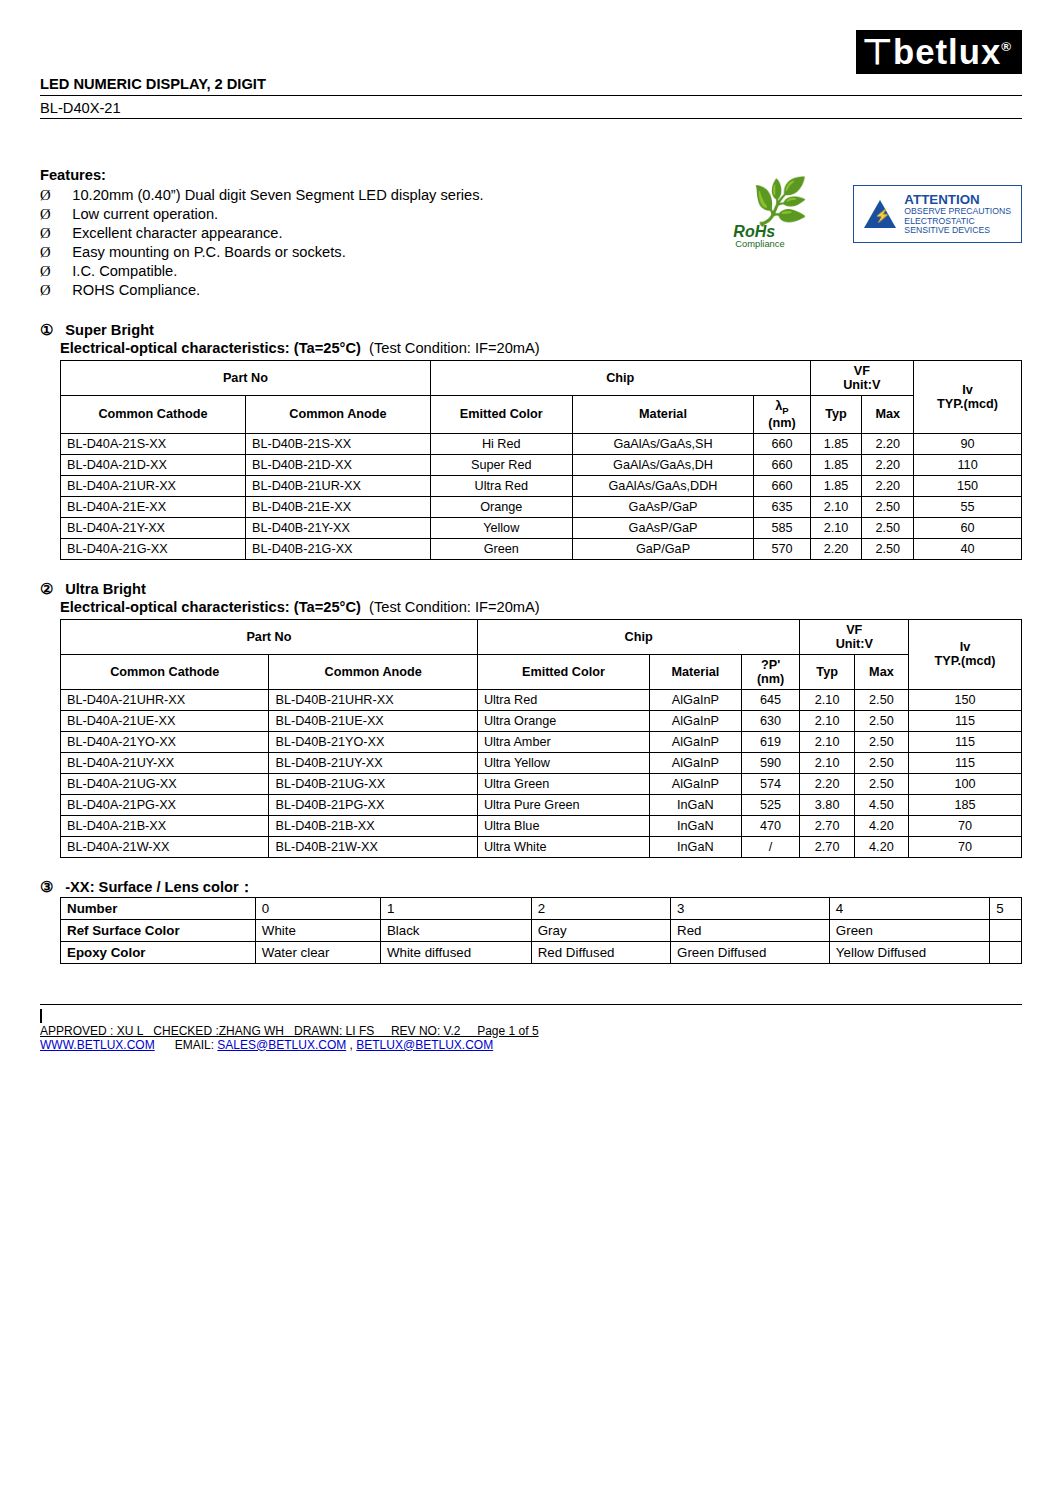⊤betlux®
LED NUMERIC DISPLAY, 2 DIGIT
BL-D40X-21
Features:
10.20mm (0.40”) Dual digit Seven Segment LED display series.
Low current operation.
Excellent character appearance.
Easy mounting on P.C. Boards or sockets.
I.C. Compatible.
ROHS Compliance.
🌿
RoHs
Compliance
ATTENTION
OBSERVE PRECAUTIONS
ELECTROSTATIC
SENSITIVE DEVICES
① Super Bright
Electrical-optical characteristics: (Ta=25°C) (Test Condition: IF=20mA)
| Part No | Chip | VF Unit:V | Iv TYP.(mcd) |
| --- | --- | --- | --- |
| Common Cathode | Common Anode | Emitted Color | Material | λ P (nm) | Typ | Max |
| BL-D40A-21S-XX | BL-D40B-21S-XX | Hi Red | GaAlAs/GaAs,SH | 660 | 1.85 | 2.20 | 90 |
| BL-D40A-21D-XX | BL-D40B-21D-XX | Super Red | GaAlAs/GaAs,DH | 660 | 1.85 | 2.20 | 110 |
| BL-D40A-21UR-XX | BL-D40B-21UR-XX | Ultra Red | GaAlAs/GaAs,DDH | 660 | 1.85 | 2.20 | 150 |
| BL-D40A-21E-XX | BL-D40B-21E-XX | Orange | GaAsP/GaP | 635 | 2.10 | 2.50 | 55 |
| BL-D40A-21Y-XX | BL-D40B-21Y-XX | Yellow | GaAsP/GaP | 585 | 2.10 | 2.50 | 60 |
| BL-D40A-21G-XX | BL-D40B-21G-XX | Green | GaP/GaP | 570 | 2.20 | 2.50 | 40 |
② Ultra Bright
Electrical-optical characteristics: (Ta=25°C) (Test Condition: IF=20mA)
| Part No | Chip | VF Unit:V | Iv TYP.(mcd) |
| --- | --- | --- | --- |
| Common Cathode | Common Anode | Emitted Color | Material | ?P' (nm) | Typ | Max |
| BL-D40A-21UHR-XX | BL-D40B-21UHR-XX | Ultra Red | AlGaInP | 645 | 2.10 | 2.50 | 150 |
| BL-D40A-21UE-XX | BL-D40B-21UE-XX | Ultra Orange | AlGaInP | 630 | 2.10 | 2.50 | 115 |
| BL-D40A-21YO-XX | BL-D40B-21YO-XX | Ultra Amber | AlGaInP | 619 | 2.10 | 2.50 | 115 |
| BL-D40A-21UY-XX | BL-D40B-21UY-XX | Ultra Yellow | AlGaInP | 590 | 2.10 | 2.50 | 115 |
| BL-D40A-21UG-XX | BL-D40B-21UG-XX | Ultra Green | AlGaInP | 574 | 2.20 | 2.50 | 100 |
| BL-D40A-21PG-XX | BL-D40B-21PG-XX | Ultra Pure Green | InGaN | 525 | 3.80 | 4.50 | 185 |
| BL-D40A-21B-XX | BL-D40B-21B-XX | Ultra Blue | InGaN | 470 | 2.70 | 4.20 | 70 |
| BL-D40A-21W-XX | BL-D40B-21W-XX | Ultra White | InGaN | / | 2.70 | 4.20 | 70 |
③ -XX: Surface / Lens color：
| Number | 0 | 1 | 2 | 3 | 4 | 5 |
| Ref Surface Color | White | Black | Gray | Red | Green | |
| Epoxy Color | Water clear | White diffused | Red Diffused | Green Diffused | Yellow Diffused | |
APPROVED : XU L CHECKED :ZHANG WH DRAWN: LI FS REV NO: V.2 Page 1 of 5
WWW.BETLUX.COM EMAIL: SALES@BETLUX.COM , BETLUX@BETLUX.COM